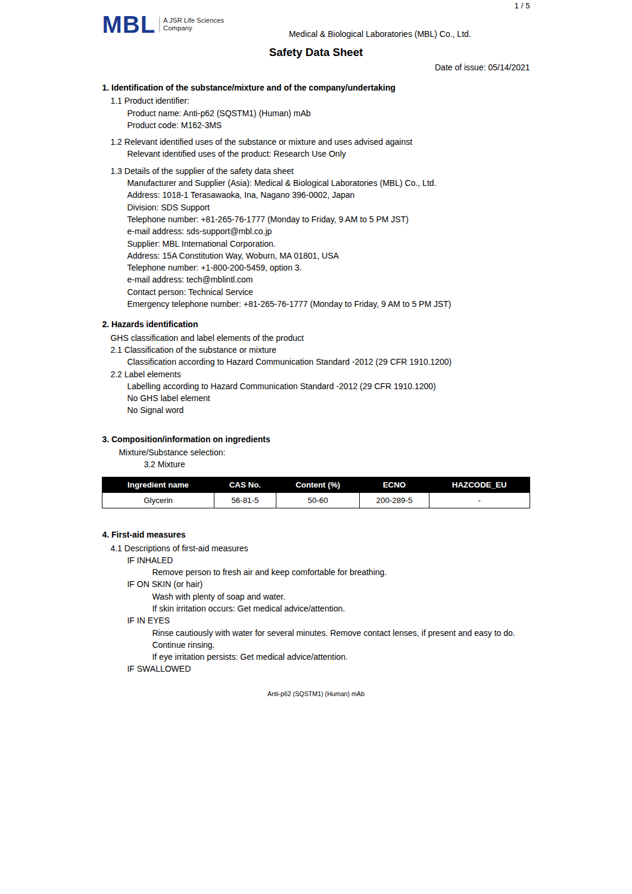1 / 5
MBL A JSR Life Sciences Company
Medical & Biological Laboratories (MBL) Co., Ltd.
Safety Data Sheet
Date of issue: 05/14/2021
1. Identification of the substance/mixture and of the company/undertaking
1.1 Product identifier:
Product name: Anti-p62 (SQSTM1) (Human) mAb
Product code: M162-3MS
1.2 Relevant identified uses of the substance or mixture and uses advised against
Relevant identified uses of the product: Research Use Only
1.3 Details of the supplier of the safety data sheet
Manufacturer and Supplier (Asia): Medical & Biological Laboratories (MBL) Co., Ltd.
Address: 1018-1 Terasawaoka, Ina, Nagano 396-0002, Japan
Division: SDS Support
Telephone number: +81-265-76-1777 (Monday to Friday, 9 AM to 5 PM JST)
e-mail address: sds-support@mbl.co.jp
Supplier: MBL International Corporation.
Address: 15A Constitution Way, Woburn, MA 01801, USA
Telephone number: +1-800-200-5459, option 3.
e-mail address: tech@mblintl.com
Contact person: Technical Service
Emergency telephone number: +81-265-76-1777 (Monday to Friday, 9 AM to 5 PM JST)
2. Hazards identification
GHS classification and label elements of the product
2.1 Classification of the substance or mixture
Classification according to Hazard Communication Standard -2012 (29 CFR 1910.1200)
2.2 Label elements
Labelling according to Hazard Communication Standard -2012 (29 CFR 1910.1200)
No GHS label element
No Signal word
3. Composition/information on ingredients
Mixture/Substance selection:
3.2 Mixture
| Ingredient name | CAS No. | Content (%) | ECNO | HAZCODE_EU |
| --- | --- | --- | --- | --- |
| Glycerin | 56-81-5 | 50-60 | 200-289-5 | - |
4. First-aid measures
4.1 Descriptions of first-aid measures
IF INHALED
Remove person to fresh air and keep comfortable for breathing.
IF ON SKIN (or hair)
Wash with plenty of soap and water.
If skin irritation occurs: Get medical advice/attention.
IF IN EYES
Rinse cautiously with water for several minutes. Remove contact lenses, if present and easy to do. Continue rinsing.
If eye irritation persists: Get medical advice/attention.
IF SWALLOWED
Anti-p62 (SQSTM1) (Human) mAb